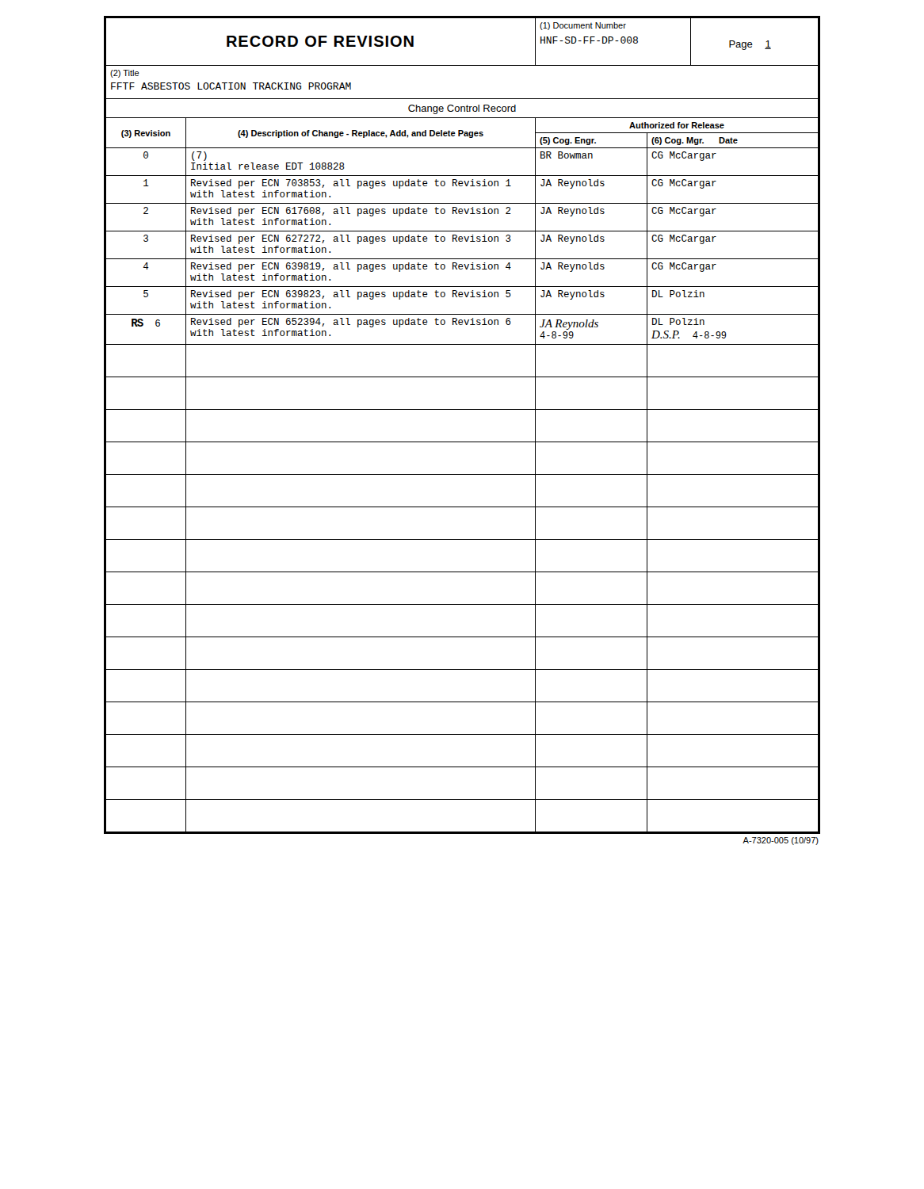| RECORD OF REVISION | (1) Document Number HNF-SD-FF-DP-008 | Page 1 |
| (2) Title FFTF ASBESTOS LOCATION TRACKING PROGRAM |
| Change Control Record |
| (3) Revision | (4) Description of Change - Replace, Add, and Delete Pages | Authorized for Release |
| (5) Cog. Engr. | (6) Cog. Mgr. Date |
| 0 | (7) Initial release EDT 108828 | BR Bowman | CG McCargar |
| 1 | Revised per ECN 703853, all pages update to Revision 1 with latest information. | JA Reynolds | CG McCargar |
| 2 | Revised per ECN 617608, all pages update to Revision 2 with latest information. | JA Reynolds | CG McCargar |
| 3 | Revised per ECN 627272, all pages update to Revision 3 with latest information. | JA Reynolds | CG McCargar |
| 4 | Revised per ECN 639819, all pages update to Revision 4 with latest information. | JA Reynolds | CG McCargar |
| 5 | Revised per ECN 639823, all pages update to Revision 5 with latest information. | JA Reynolds | DL Polzin |
| RS 6 | Revised per ECN 652394, all pages update to Revision 6 with latest information. | JA Reynolds 4-8-99 | DL Polzin D.S.P. 4-8-99 |
A-7320-005 (10/97)